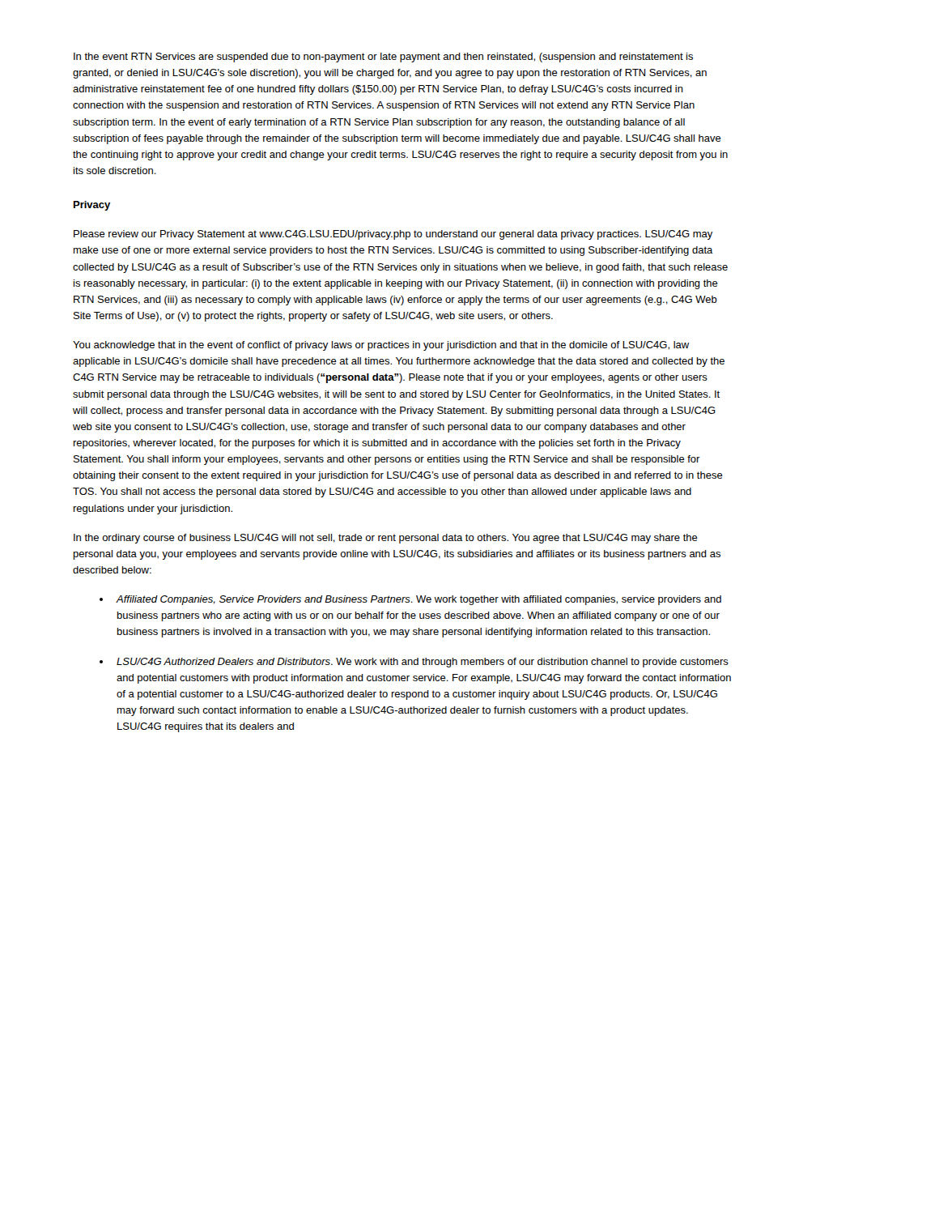In the event RTN Services are suspended due to non-payment or late payment and then reinstated, (suspension and reinstatement is granted, or denied in LSU/C4G's sole discretion), you will be charged for, and you agree to pay upon the restoration of RTN Services, an administrative reinstatement fee of one hundred fifty dollars ($150.00) per RTN Service Plan, to defray LSU/C4G’s costs incurred in connection with the suspension and restoration of RTN Services. A suspension of RTN Services will not extend any RTN Service Plan subscription term. In the event of early termination of a RTN Service Plan subscription for any reason, the outstanding balance of all subscription of fees payable through the remainder of the subscription term will become immediately due and payable. LSU/C4G shall have the continuing right to approve your credit and change your credit terms. LSU/C4G reserves the right to require a security deposit from you in its sole discretion.
Privacy
Please review our Privacy Statement at www.C4G.LSU.EDU/privacy.php to understand our general data privacy practices. LSU/C4G may make use of one or more external service providers to host the RTN Services. LSU/C4G is committed to using Subscriber-identifying data collected by LSU/C4G as a result of Subscriber’s use of the RTN Services only in situations when we believe, in good faith, that such release is reasonably necessary, in particular: (i) to the extent applicable in keeping with our Privacy Statement, (ii) in connection with providing the RTN Services, and (iii) as necessary to comply with applicable laws (iv) enforce or apply the terms of our user agreements (e.g., C4G Web Site Terms of Use), or (v) to protect the rights, property or safety of LSU/C4G, web site users, or others.
You acknowledge that in the event of conflict of privacy laws or practices in your jurisdiction and that in the domicile of LSU/C4G, law applicable in LSU/C4G’s domicile shall have precedence at all times. You furthermore acknowledge that the data stored and collected by the C4G RTN Service may be retraceable to individuals (“personal data”). Please note that if you or your employees, agents or other users submit personal data through the LSU/C4G websites, it will be sent to and stored by LSU Center for GeoInformatics, in the United States. It will collect, process and transfer personal data in accordance with the Privacy Statement. By submitting personal data through a LSU/C4G web site you consent to LSU/C4G's collection, use, storage and transfer of such personal data to our company databases and other repositories, wherever located, for the purposes for which it is submitted and in accordance with the policies set forth in the Privacy Statement. You shall inform your employees, servants and other persons or entities using the RTN Service and shall be responsible for obtaining their consent to the extent required in your jurisdiction for LSU/C4G’s use of personal data as described in and referred to in these TOS. You shall not access the personal data stored by LSU/C4G and accessible to you other than allowed under applicable laws and regulations under your jurisdiction.
In the ordinary course of business LSU/C4G will not sell, trade or rent personal data to others. You agree that LSU/C4G may share the personal data you, your employees and servants provide online with LSU/C4G, its subsidiaries and affiliates or its business partners and as described below:
Affiliated Companies, Service Providers and Business Partners. We work together with affiliated companies, service providers and business partners who are acting with us or on our behalf for the uses described above. When an affiliated company or one of our business partners is involved in a transaction with you, we may share personal identifying information related to this transaction.
LSU/C4G Authorized Dealers and Distributors. We work with and through members of our distribution channel to provide customers and potential customers with product information and customer service. For example, LSU/C4G may forward the contact information of a potential customer to a LSU/C4G-authorized dealer to respond to a customer inquiry about LSU/C4G products. Or, LSU/C4G may forward such contact information to enable a LSU/C4G-authorized dealer to furnish customers with a product updates. LSU/C4G requires that its dealers and